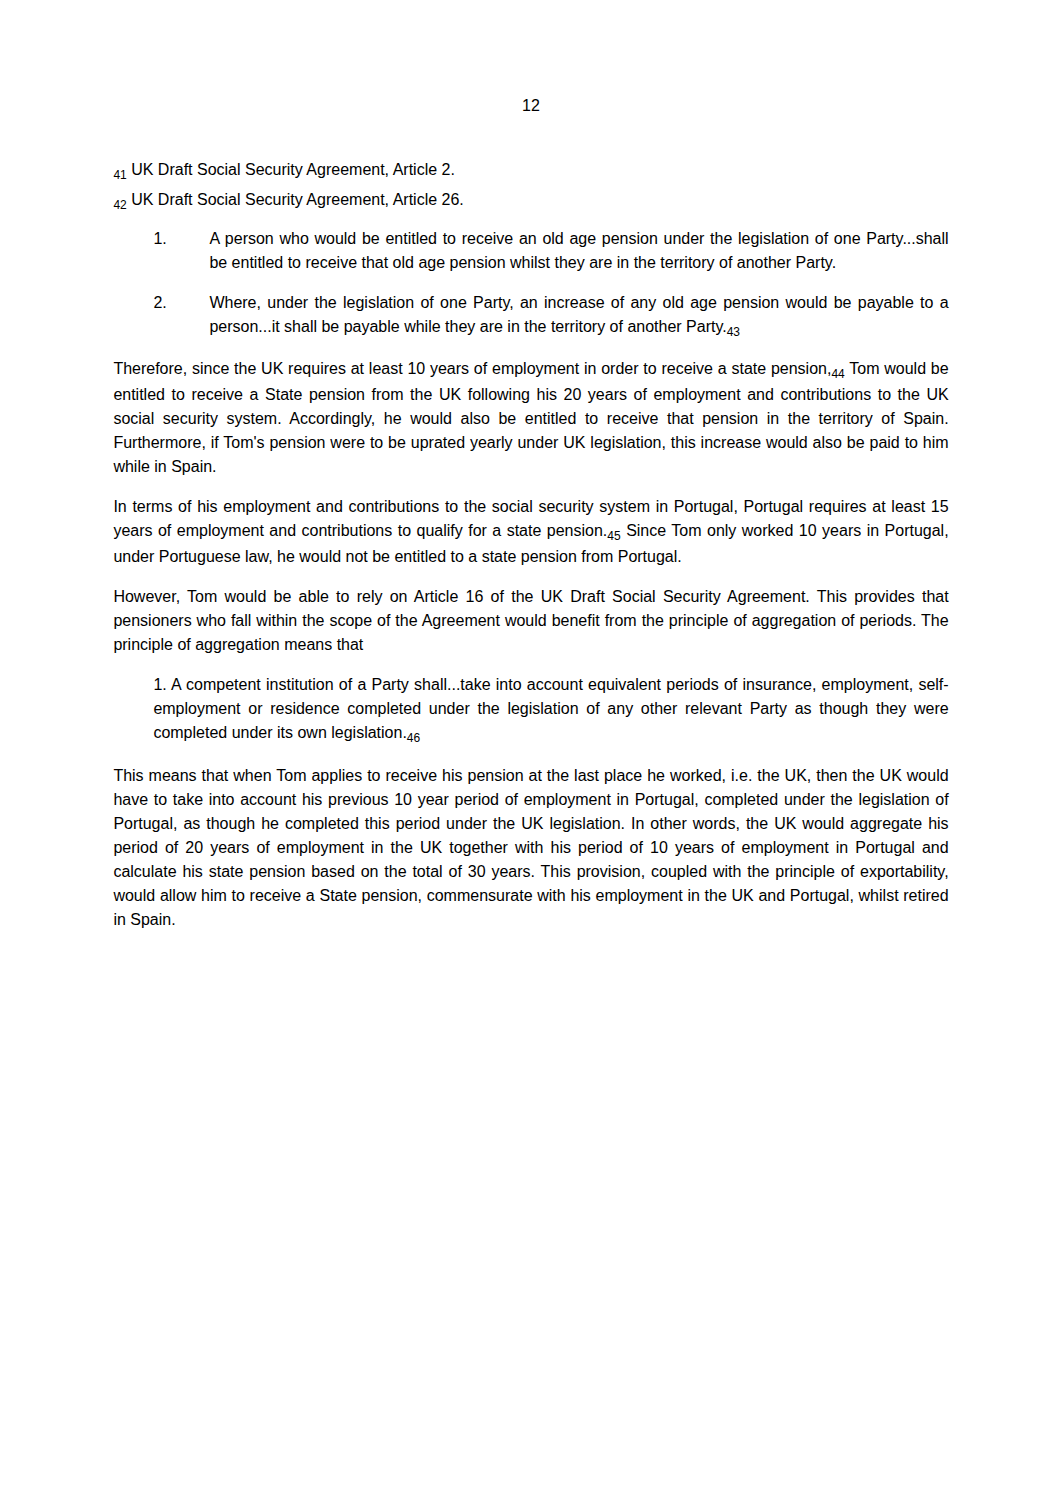12
41 UK Draft Social Security Agreement, Article 2.
42 UK Draft Social Security Agreement, Article 26.
1.
A person who would be entitled to receive an old age pension under the legislation of one Party...shall be entitled to receive that old age pension whilst they are in the territory of another Party.
2.
Where, under the legislation of one Party, an increase of any old age pension would be payable to a person...it shall be payable while they are in the territory of another Party.43
Therefore, since the UK requires at least 10 years of employment in order to receive a state pension,44 Tom would be entitled to receive a State pension from the UK following his 20 years of employment and contributions to the UK social security system. Accordingly, he would also be entitled to receive that pension in the territory of Spain. Furthermore, if Tom's pension were to be uprated yearly under UK legislation, this increase would also be paid to him while in Spain.
In terms of his employment and contributions to the social security system in Portugal, Portugal requires at least 15 years of employment and contributions to qualify for a state pension.45 Since Tom only worked 10 years in Portugal, under Portuguese law, he would not be entitled to a state pension from Portugal.
However, Tom would be able to rely on Article 16 of the UK Draft Social Security Agreement. This provides that pensioners who fall within the scope of the Agreement would benefit from the principle of aggregation of periods. The principle of aggregation means that
1. A competent institution of a Party shall...take into account equivalent periods of insurance, employment, self-employment or residence completed under the legislation of any other relevant Party as though they were completed under its own legislation.46
This means that when Tom applies to receive his pension at the last place he worked, i.e. the UK, then the UK would have to take into account his previous 10 year period of employment in Portugal, completed under the legislation of Portugal, as though he completed this period under the UK legislation. In other words, the UK would aggregate his period of 20 years of employment in the UK together with his period of 10 years of employment in Portugal and calculate his state pension based on the total of 30 years. This provision, coupled with the principle of exportability, would allow him to receive a State pension, commensurate with his employment in the UK and Portugal, whilst retired in Spain.